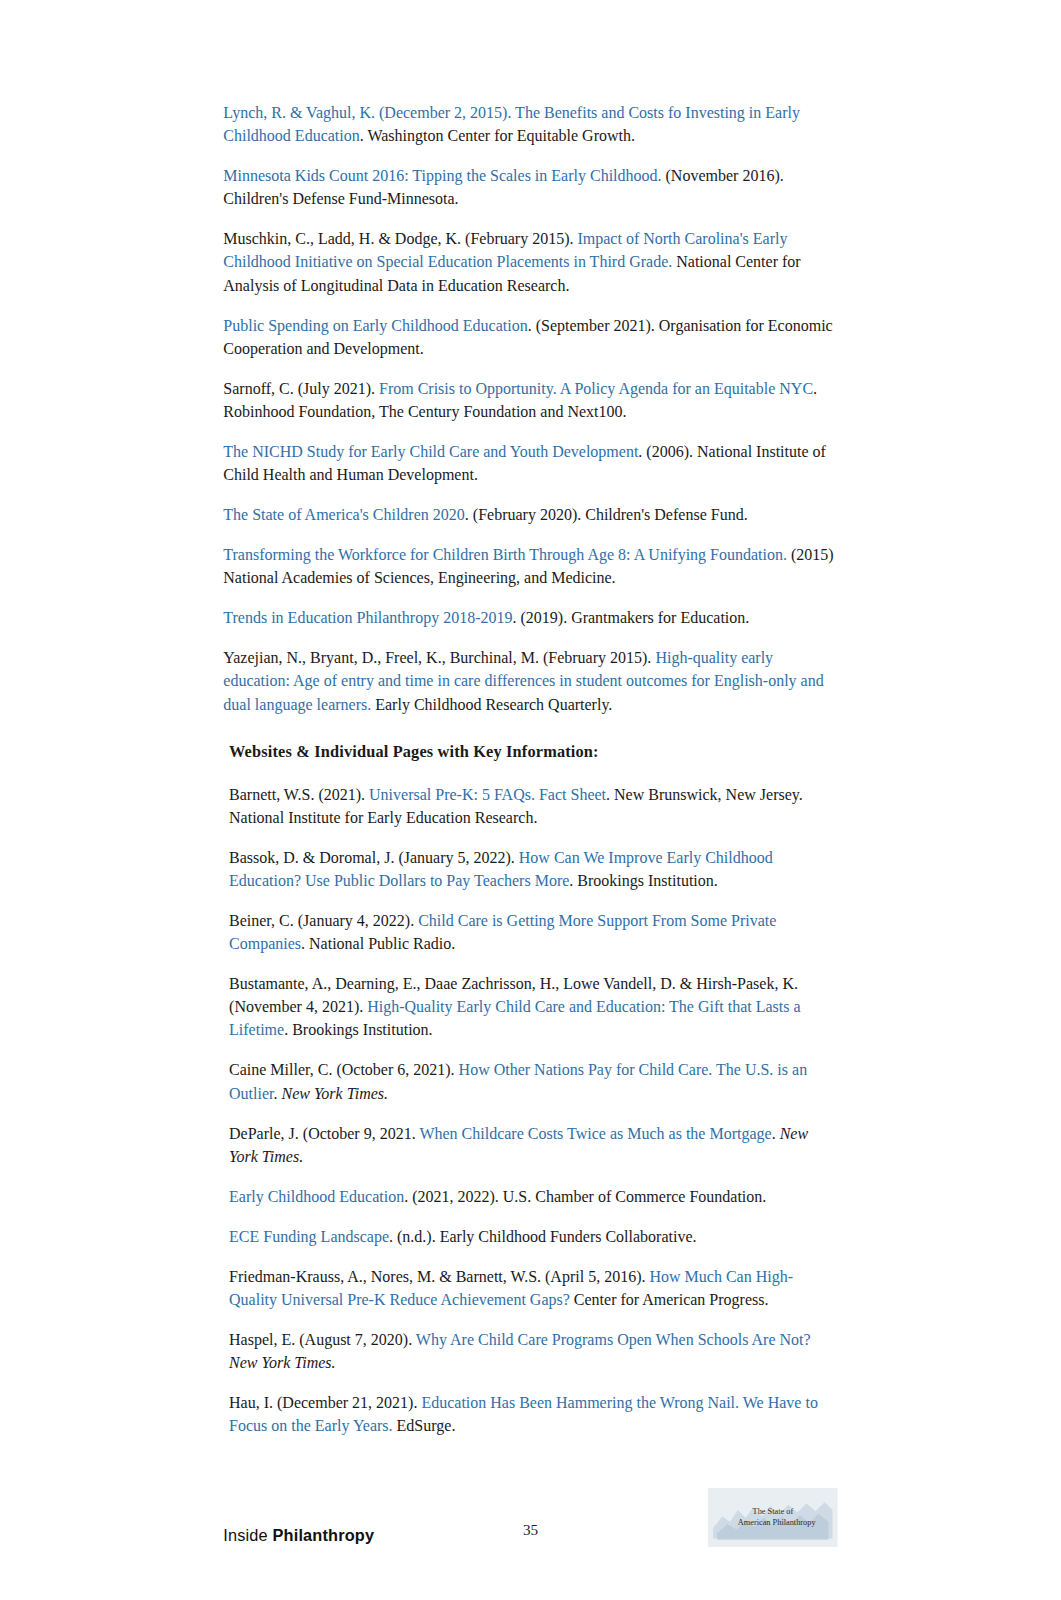Lynch, R. & Vaghul, K. (December 2, 2015). The Benefits and Costs fo Investing in Early Childhood Education. Washington Center for Equitable Growth.
Minnesota Kids Count 2016: Tipping the Scales in Early Childhood. (November 2016). Children's Defense Fund-Minnesota.
Muschkin, C., Ladd, H. & Dodge, K. (February 2015). Impact of North Carolina's Early Childhood Initiative on Special Education Placements in Third Grade. National Center for Analysis of Longitudinal Data in Education Research.
Public Spending on Early Childhood Education. (September 2021). Organisation for Economic Cooperation and Development.
Sarnoff, C. (July 2021). From Crisis to Opportunity. A Policy Agenda for an Equitable NYC. Robinhood Foundation, The Century Foundation and Next100.
The NICHD Study for Early Child Care and Youth Development. (2006). National Institute of Child Health and Human Development.
The State of America's Children 2020. (February 2020). Children's Defense Fund.
Transforming the Workforce for Children Birth Through Age 8: A Unifying Foundation. (2015) National Academies of Sciences, Engineering, and Medicine.
Trends in Education Philanthropy 2018-2019. (2019). Grantmakers for Education.
Yazejian, N., Bryant, D., Freel, K., Burchinal, M. (February 2015). High-quality early education: Age of entry and time in care differences in student outcomes for English-only and dual language learners. Early Childhood Research Quarterly.
Websites & Individual Pages with Key Information:
Barnett, W.S. (2021). Universal Pre-K: 5 FAQs. Fact Sheet. New Brunswick, New Jersey. National Institute for Early Education Research.
Bassok, D. & Doromal, J. (January 5, 2022). How Can We Improve Early Childhood Education? Use Public Dollars to Pay Teachers More. Brookings Institution.
Beiner, C. (January 4, 2022). Child Care is Getting More Support From Some Private Companies. National Public Radio.
Bustamante, A., Dearning, E., Daae Zachrisson, H., Lowe Vandell, D. & Hirsh-Pasek, K. (November 4, 2021). High-Quality Early Child Care and Education: The Gift that Lasts a Lifetime. Brookings Institution.
Caine Miller, C. (October 6, 2021). How Other Nations Pay for Child Care. The U.S. is an Outlier. New York Times.
DeParle, J. (October 9, 2021. When Childcare Costs Twice as Much as the Mortgage. New York Times.
Early Childhood Education. (2021, 2022). U.S. Chamber of Commerce Foundation.
ECE Funding Landscape. (n.d.). Early Childhood Funders Collaborative.
Friedman-Krauss, A., Nores, M. & Barnett, W.S. (April 5, 2016). How Much Can High-Quality Universal Pre-K Reduce Achievement Gaps? Center for American Progress.
Haspel, E. (August 7, 2020). Why Are Child Care Programs Open When Schools Are Not? New York Times.
Hau, I. (December 21, 2021). Education Has Been Hammering the Wrong Nail. We Have to Focus on the Early Years. EdSurge.
Inside Philanthropy
The State ofAmerican Philanthropy
35